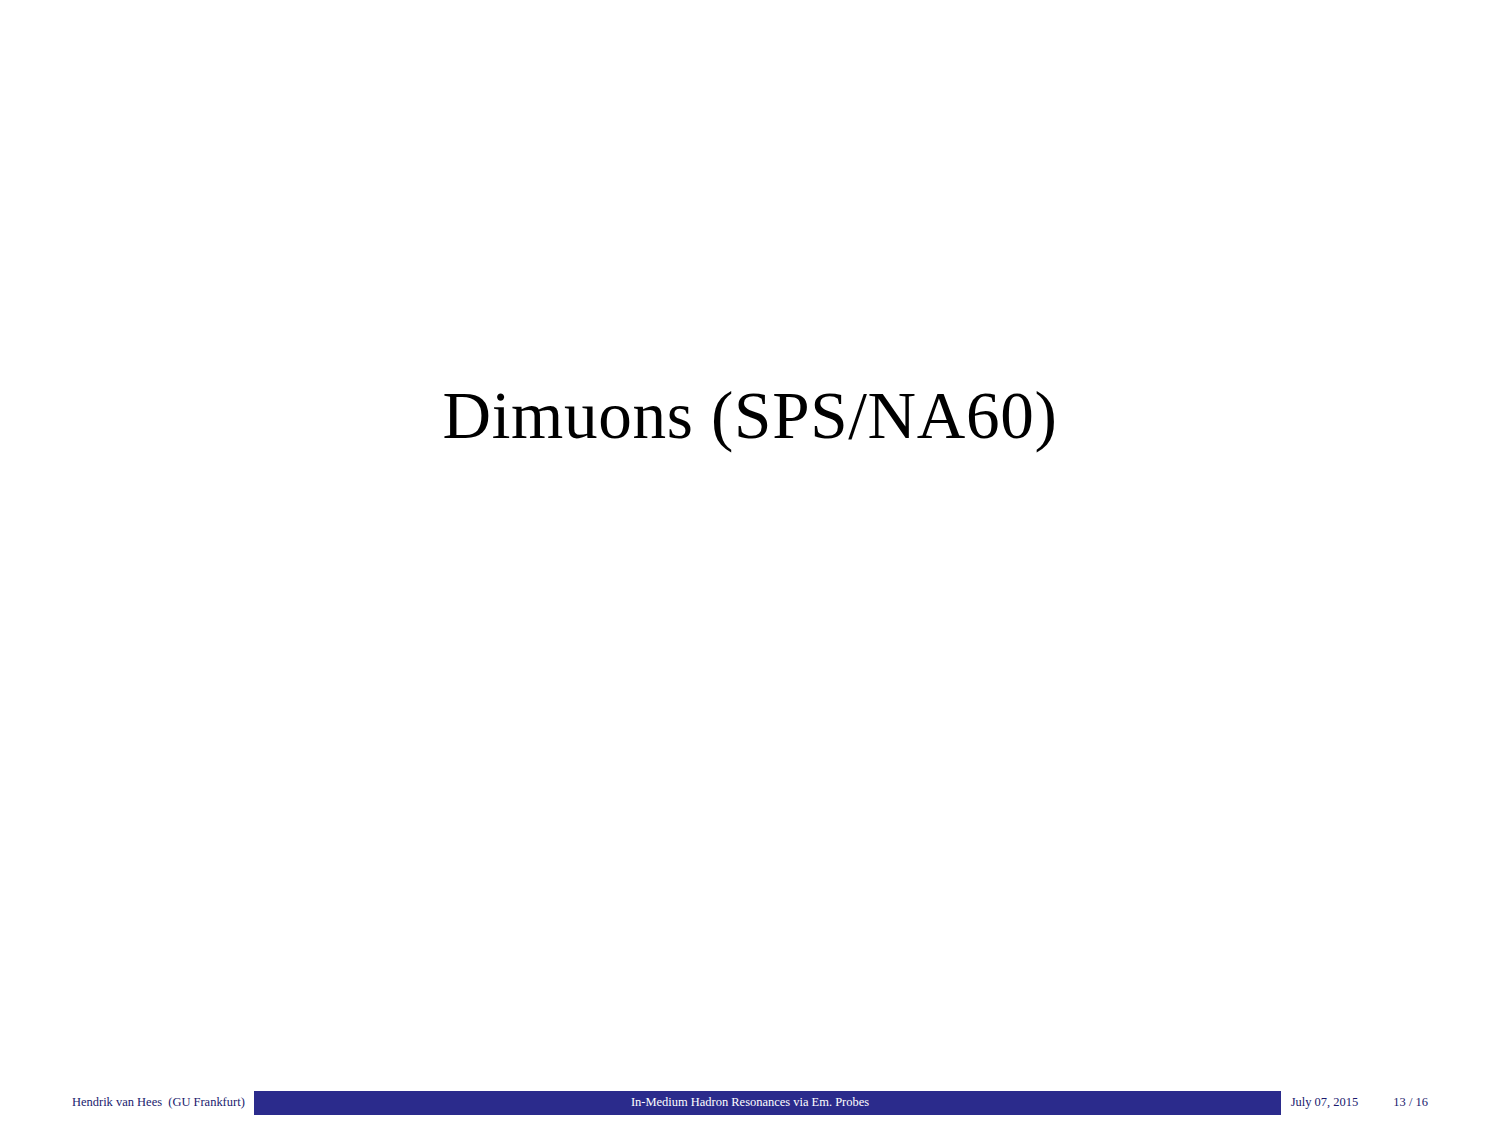Dimuons (SPS/NA60)
Hendrik van Hees (GU Frankfurt)
In-Medium Hadron Resonances via Em. Probes
July 07, 201513 / 16